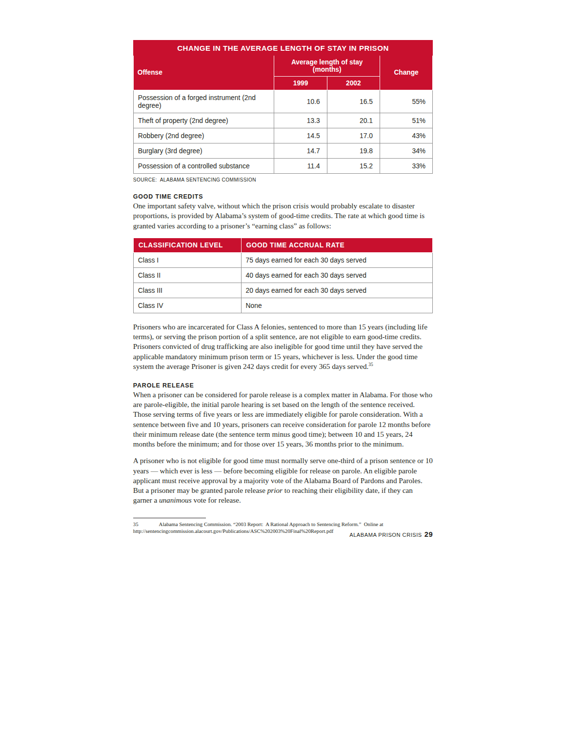| CHANGE IN THE AVERAGE LENGTH OF STAY IN PRISON |
| Offense | Average length of stay (months) | Change |
| 1999 | 2002 |
| Possession of a forged instrument (2nd degree) | 10.6 | 16.5 | 55% |
| Theft of property (2nd degree) | 13.3 | 20.1 | 51% |
| Robbery (2nd degree) | 14.5 | 17.0 | 43% |
| Burglary (3rd degree) | 14.7 | 19.8 | 34% |
| Possession of a controlled substance | 11.4 | 15.2 | 33% |
SOURCE: ALABAMA SENTENCING COMMISSION
Good Time Credits
One important safety valve, without which the prison crisis would probably escalate to disaster proportions, is provided by Alabama’s system of good-time credits. The rate at which good time is granted varies according to a prisoner’s “earning class” as follows:
| CLASSIFICATION LEVEL | GOOD TIME ACCRUAL RATE |
| Class I | 75 days earned for each 30 days served |
| Class II | 40 days earned for each 30 days served |
| Class III | 20 days earned for each 30 days served |
| Class IV | None |
Prisoners who are incarcerated for Class A felonies, sentenced to more than 15 years (including life terms), or serving the prison portion of a split sentence, are not eligible to earn good-time credits. Prisoners convicted of drug trafficking are also ineligible for good time until they have served the applicable mandatory minimum prison term or 15 years, whichever is less. Under the good time system the average Prisoner is given 242 days credit for every 365 days served.35
Parole Release
When a prisoner can be considered for parole release is a complex matter in Alabama. For those who are parole-eligible, the initial parole hearing is set based on the length of the sentence received. Those serving terms of five years or less are immediately eligible for parole consideration. With a sentence between five and 10 years, prisoners can receive consideration for parole 12 months before their minimum release date (the sentence term minus good time); between 10 and 15 years, 24 months before the minimum; and for those over 15 years, 36 months prior to the minimum.
A prisoner who is not eligible for good time must normally serve one-third of a prison sentence or 10 years — which ever is less — before becoming eligible for release on parole. An eligible parole applicant must receive approval by a majority vote of the Alabama Board of Pardons and Paroles. But a prisoner may be granted parole release prior to reaching their eligibility date, if they can garner a unanimous vote for release.
35 Alabama Sentencing Commission. “2003 Report: A Rational Approach to Sentencing Reform.” Online at http://sentencingcommission.alacourt.gov/Publications/ASC%202003%20Final%20Report.pdf
ALABAMA PRISON CRISIS29